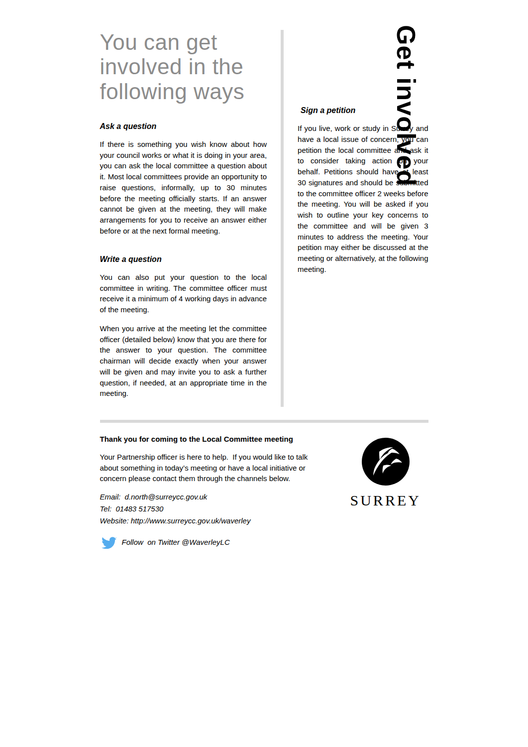You can get involved in the following ways
Ask a question
If there is something you wish know about how your council works or what it is doing in your area, you can ask the local committee a question about it. Most local committees provide an opportunity to raise questions, informally, up to 30 minutes before the meeting officially starts. If an answer cannot be given at the meeting, they will make arrangements for you to receive an answer either before or at the next formal meeting.
Write a question
You can also put your question to the local committee in writing. The committee officer must receive it a minimum of 4 working days in advance of the meeting.
When you arrive at the meeting let the committee officer (detailed below) know that you are there for the answer to your question. The committee chairman will decide exactly when your answer will be given and may invite you to ask a further question, if needed, at an appropriate time in the meeting.
Get involved
Sign a petition
If you live, work or study in Surrey and have a local issue of concern, you can petition the local committee and ask it to consider taking action on your behalf. Petitions should have at least 30 signatures and should be submitted to the committee officer 2 weeks before the meeting. You will be asked if you wish to outline your key concerns to the committee and will be given 3 minutes to address the meeting. Your petition may either be discussed at the meeting or alternatively, at the following meeting.
Thank you for coming to the Local Committee meeting
Your Partnership officer is here to help. If you would like to talk about something in today’s meeting or have a local initiative or concern please contact them through the channels below.
Email: d.north@surreycc.gov.uk
Tel: 01483 517530
Website: http://www.surreycc.gov.uk/waverley
Follow on Twitter @WaverleyLC
SURREY